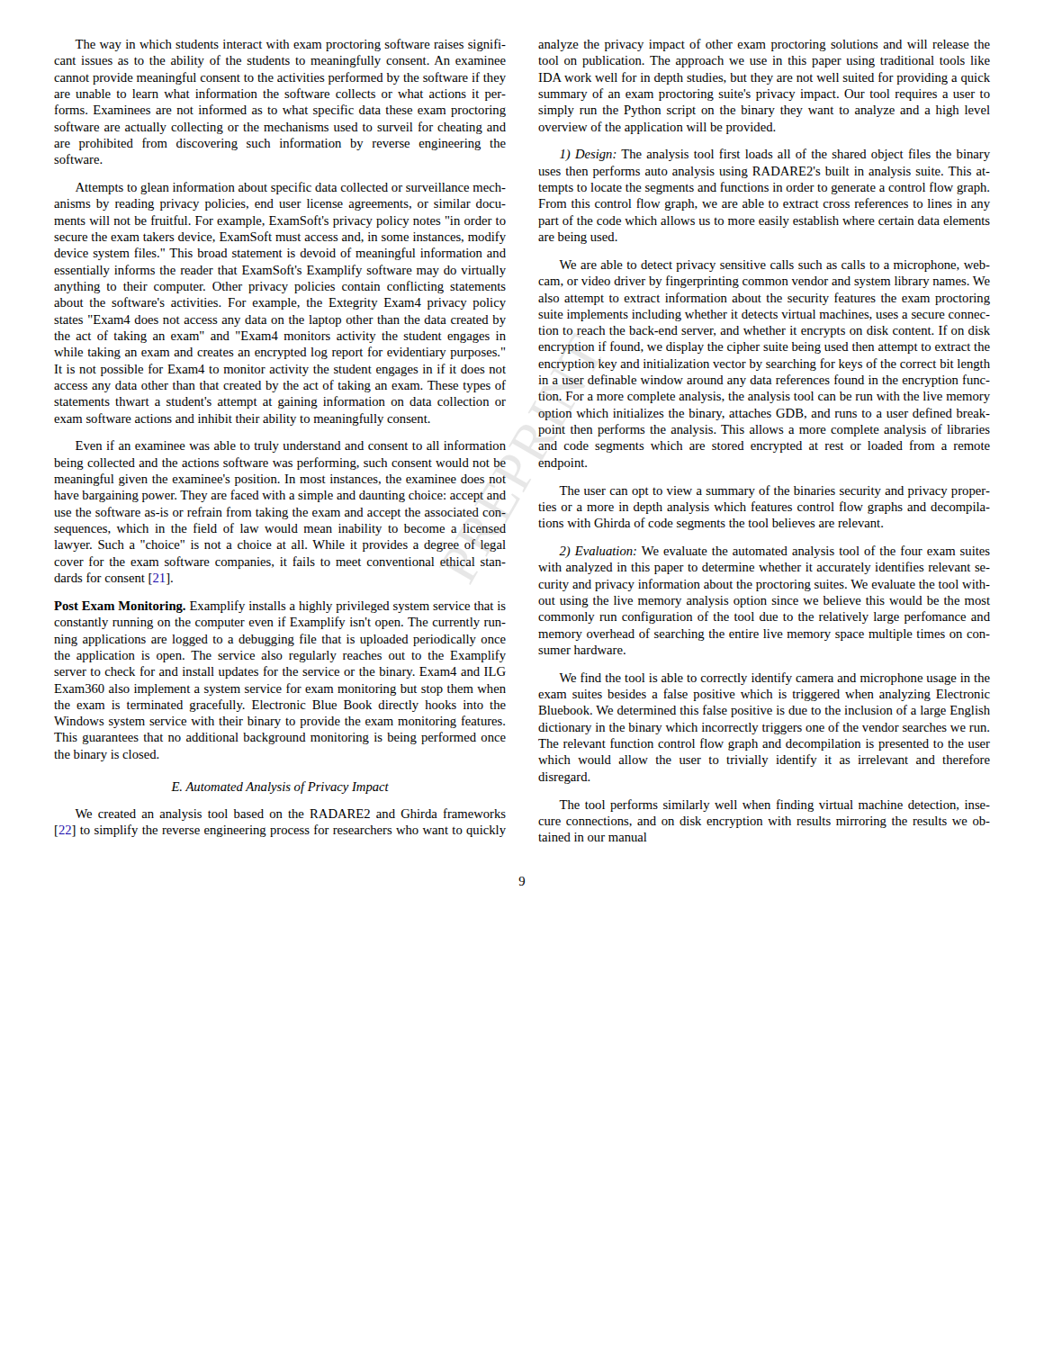PREPRINT
The way in which students interact with exam proctoring software raises significant issues as to the ability of the students to meaningfully consent. An examinee cannot provide meaningful consent to the activities performed by the software if they are unable to learn what information the software collects or what actions it performs. Examinees are not informed as to what specific data these exam proctoring software are actually collecting or the mechanisms used to surveil for cheating and are prohibited from discovering such information by reverse engineering the software.
Attempts to glean information about specific data collected or surveillance mechanisms by reading privacy policies, end user license agreements, or similar documents will not be fruitful. For example, ExamSoft's privacy policy notes "in order to secure the exam takers device, ExamSoft must access and, in some instances, modify device system files." This broad statement is devoid of meaningful information and essentially informs the reader that ExamSoft's Examplify software may do virtually anything to their computer. Other privacy policies contain conflicting statements about the software's activities. For example, the Extegrity Exam4 privacy policy states "Exam4 does not access any data on the laptop other than the data created by the act of taking an exam" and "Exam4 monitors activity the student engages in while taking an exam and creates an encrypted log report for evidentiary purposes." It is not possible for Exam4 to monitor activity the student engages in if it does not access any data other than that created by the act of taking an exam. These types of statements thwart a student's attempt at gaining information on data collection or exam software actions and inhibit their ability to meaningfully consent.
Even if an examinee was able to truly understand and consent to all information being collected and the actions software was performing, such consent would not be meaningful given the examinee's position. In most instances, the examinee does not have bargaining power. They are faced with a simple and daunting choice: accept and use the software as-is or refrain from taking the exam and accept the associated consequences, which in the field of law would mean inability to become a licensed lawyer. Such a "choice" is not a choice at all. While it provides a degree of legal cover for the exam software companies, it fails to meet conventional ethical standards for consent [21].
Post Exam Monitoring. Examplify installs a highly privileged system service that is constantly running on the computer even if Examplify isn't open. The currently running applications are logged to a debugging file that is uploaded periodically once the application is open. The service also regularly reaches out to the Examplify server to check for and install updates for the service or the binary. Exam4 and ILG Exam360 also implement a system service for exam monitoring but stop them when the exam is terminated gracefully. Electronic Blue Book directly hooks into the Windows system service with their binary to provide the exam monitoring features. This guarantees that no additional background monitoring is being performed once the binary is closed.
E. Automated Analysis of Privacy Impact
We created an analysis tool based on the RADARE2 and Ghirda frameworks [22] to simplify the reverse engineering process for researchers who want to quickly analyze the privacy impact of other exam proctoring solutions and will release the tool on publication. The approach we use in this paper using traditional tools like IDA work well for in depth studies, but they are not well suited for providing a quick summary of an exam proctoring suite's privacy impact. Our tool requires a user to simply run the Python script on the binary they want to analyze and a high level overview of the application will be provided.
1) Design: The analysis tool first loads all of the shared object files the binary uses then performs auto analysis using RADARE2's built in analysis suite. This attempts to locate the segments and functions in order to generate a control flow graph. From this control flow graph, we are able to extract cross references to lines in any part of the code which allows us to more easily establish where certain data elements are being used.
We are able to detect privacy sensitive calls such as calls to a microphone, webcam, or video driver by fingerprinting common vendor and system library names. We also attempt to extract information about the security features the exam proctoring suite implements including whether it detects virtual machines, uses a secure connection to reach the back-end server, and whether it encrypts on disk content. If on disk encryption if found, we display the cipher suite being used then attempt to extract the encryption key and initialization vector by searching for keys of the correct bit length in a user definable window around any data references found in the encryption function. For a more complete analysis, the analysis tool can be run with the live memory option which initializes the binary, attaches GDB, and runs to a user defined breakpoint then performs the analysis. This allows a more complete analysis of libraries and code segments which are stored encrypted at rest or loaded from a remote endpoint.
The user can opt to view a summary of the binaries security and privacy properties or a more in depth analysis which features control flow graphs and decompilations with Ghirda of code segments the tool believes are relevant.
2) Evaluation: We evaluate the automated analysis tool of the four exam suites with analyzed in this paper to determine whether it accurately identifies relevant security and privacy information about the proctoring suites. We evaluate the tool without using the live memory analysis option since we believe this would be the most commonly run configuration of the tool due to the relatively large perfomance and memory overhead of searching the entire live memory space multiple times on consumer hardware.
We find the tool is able to correctly identify camera and microphone usage in the exam suites besides a false positive which is triggered when analyzing Electronic Bluebook. We determined this false positive is due to the inclusion of a large English dictionary in the binary which incorrectly triggers one of the vendor searches we run. The relevant function control flow graph and decompilation is presented to the user which would allow the user to trivially identify it as irrelevant and therefore disregard.
The tool performs similarly well when finding virtual machine detection, insecure connections, and on disk encryption with results mirroring the results we obtained in our manual
9